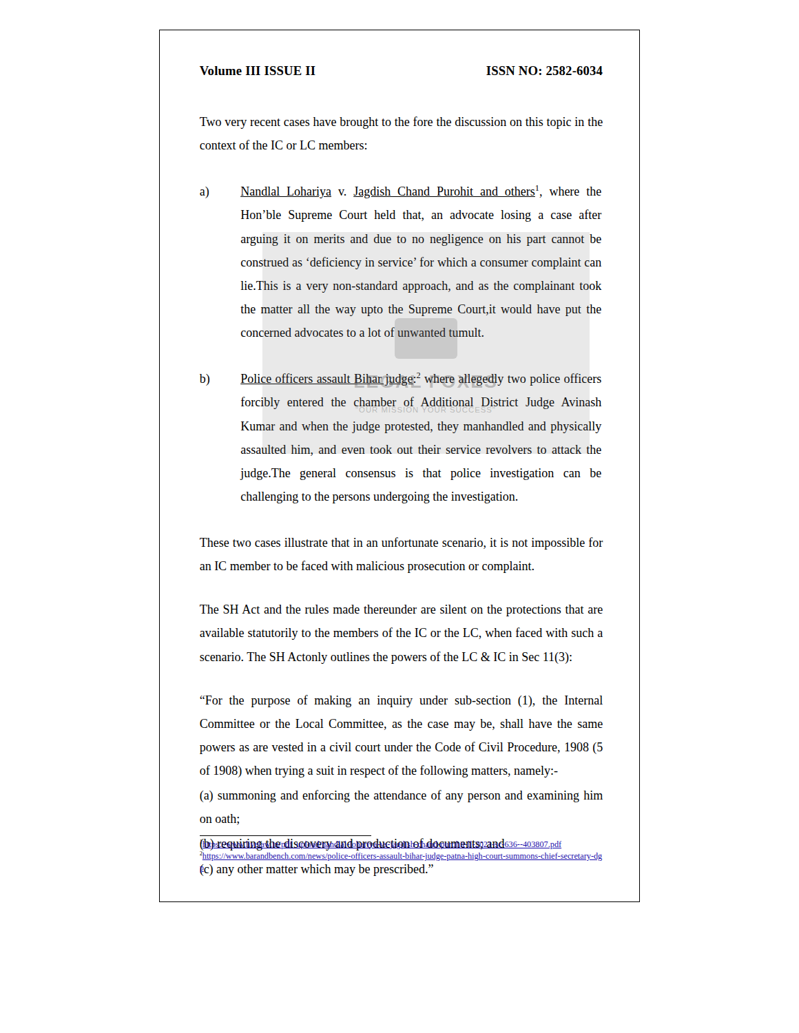Volume III ISSUE II
ISSN NO: 2582-6034
Two very recent cases have brought to the fore the discussion on this topic in the context of the IC or LC members:
a)
Nandlal Lohariya v. Jagdish Chand Purohit and others1, where the Hon’ble Supreme Court held that, an advocate losing a case after arguing it on merits and due to no negligence on his part cannot be construed as ‘deficiency in service’ for which a consumer complaint can lie.This is a very non-standard approach, and as the complainant took the matter all the way upto the Supreme Court,it would have put the concerned advocates to a lot of unwanted tumult.
b)
Police officers assault Bihar judge:2 where allegedly two police officers forcibly entered the chamber of Additional District Judge Avinash Kumar and when the judge protested, they manhandled and physically assaulted him, and even took out their service revolvers to attack the judge.The general consensus is that police investigation can be challenging to the persons undergoing the investigation.
These two cases illustrate that in an unfortunate scenario, it is not impossible for an IC member to be faced with malicious prosecution or complaint.
The SH Act and the rules made thereunder are silent on the protections that are available statutorily to the members of the IC or the LC, when faced with such a scenario. The SH Actonly outlines the powers of the LC & IC in Sec 11(3):
“For the purpose of making an inquiry under sub-section (1), the Internal Committee or the Local Committee, as the case may be, shall have the same powers as are vested in a civil court under the Code of Civil Procedure, 1908 (5 of 1908) when trying a suit in respect of the following matters, namely:-
(a) summoning and enforcing the attendance of any person and examining him on oath;
(b) requiring the discovery and production of documents; and
(c) any other matter which may be prescribed.”
LEGAL FOXES
"OUR MISSION YOUR SUCCESS"
1https://www.livelaw.in/pdf_upload/nandlal-lohariya-vs-jagdish-chand-purohit-ll-2021-sc-636--403807.pdf
2https://www.barandbench.com/news/police-officers-assault-bihar-judge-patna-high-court-summons-chief-secretary-dgp